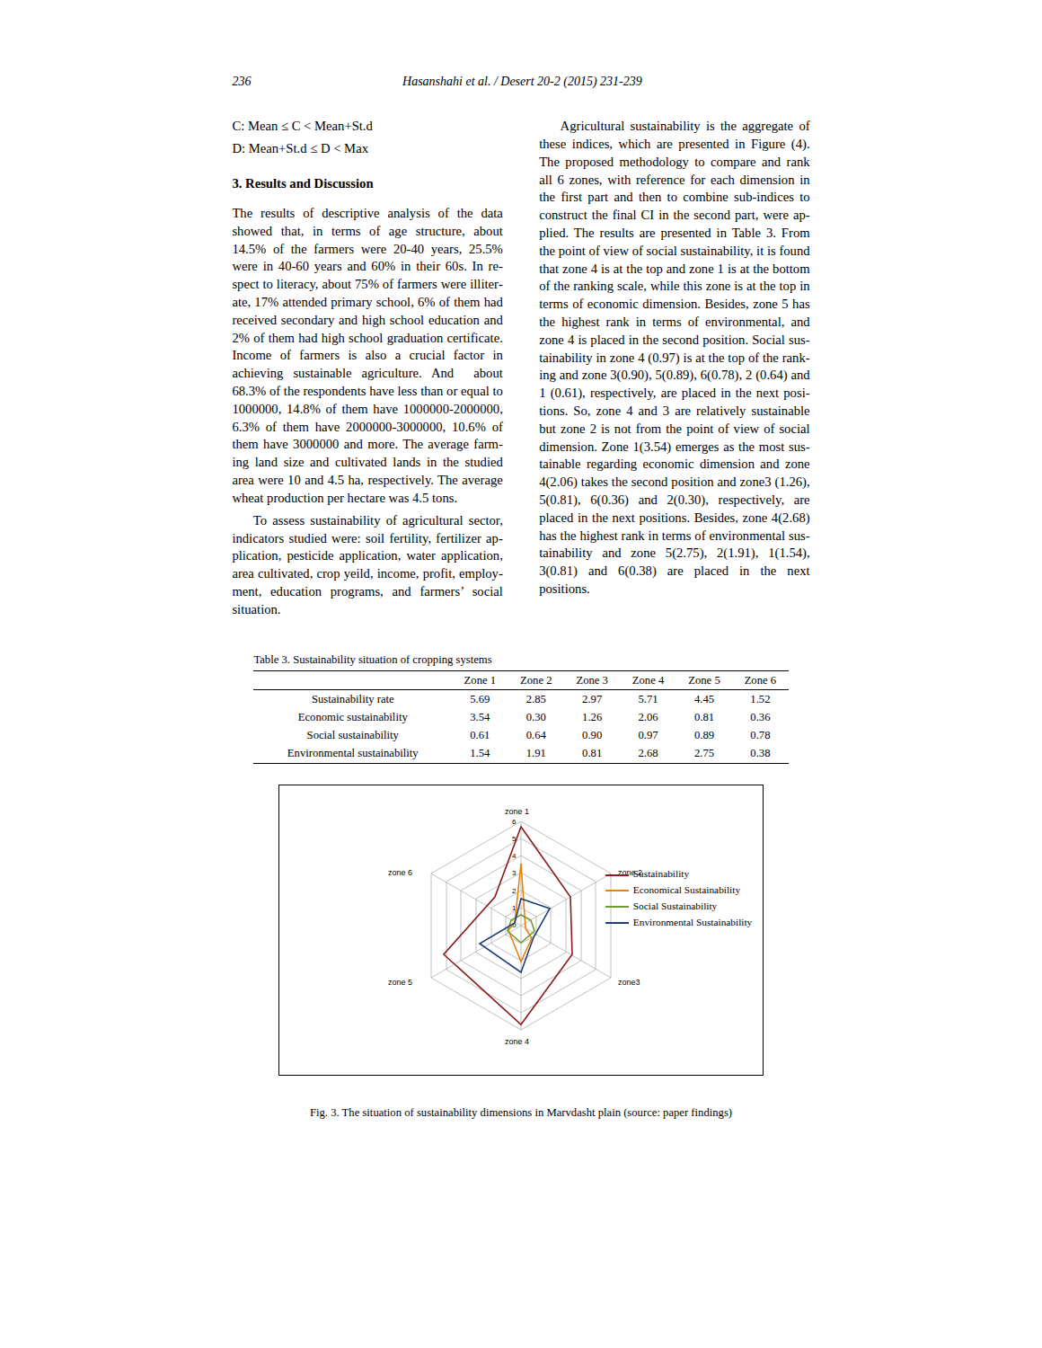236 Hasanshahi et al. / Desert 20-2 (2015) 231-239
C: Mean ≤ C < Mean+St.d
D: Mean+St.d ≤ D < Max
3. Results and Discussion
The results of descriptive analysis of the data showed that, in terms of age structure, about 14.5% of the farmers were 20-40 years, 25.5% were in 40-60 years and 60% in their 60s. In respect to literacy, about 75% of farmers were illiterate, 17% attended primary school, 6% of them had received secondary and high school education and 2% of them had high school graduation certificate. Income of farmers is also a crucial factor in achieving sustainable agriculture. And about 68.3% of the respondents have less than or equal to 1000000, 14.8% of them have 1000000-2000000, 6.3% of them have 2000000-3000000, 10.6% of them have 3000000 and more. The average farming land size and cultivated lands in the studied area were 10 and 4.5 ha, respectively. The average wheat production per hectare was 4.5 tons.
To assess sustainability of agricultural sector, indicators studied were: soil fertility, fertilizer application, pesticide application, water application, area cultivated, crop yeild, income, profit, employment, education programs, and farmers’ social situation.
Agricultural sustainability is the aggregate of these indices, which are presented in Figure (4). The proposed methodology to compare and rank all 6 zones, with reference for each dimension in the first part and then to combine sub-indices to construct the final CI in the second part, were applied. The results are presented in Table 3. From the point of view of social sustainability, it is found that zone 4 is at the top and zone 1 is at the bottom of the ranking scale, while this zone is at the top in terms of economic dimension. Besides, zone 5 has the highest rank in terms of environmental, and zone 4 is placed in the second position. Social sustainability in zone 4 (0.97) is at the top of the ranking and zone 3(0.90), 5(0.89), 6(0.78), 2 (0.64) and 1 (0.61), respectively, are placed in the next positions. So, zone 4 and 3 are relatively sustainable but zone 2 is not from the point of view of social dimension. Zone 1(3.54) emerges as the most sustainable regarding economic dimension and zone 4(2.06) takes the second position and zone3 (1.26), 5(0.81), 6(0.36) and 2(0.30), respectively, are placed in the next positions. Besides, zone 4(2.68) has the highest rank in terms of environmental sustainability and zone 5(2.75), 2(1.91), 1(1.54), 3(0.81) and 6(0.38) are placed in the next positions.
Table 3. Sustainability situation of cropping systems
| | Zone 1 | Zone 2 | Zone 3 | Zone 4 | Zone 5 | Zone 6 |
| --- | --- | --- | --- | --- | --- | --- |
| Sustainability rate | 5.69 | 2.85 | 2.97 | 5.71 | 4.45 | 1.52 |
| Economic sustainability | 3.54 | 0.30 | 1.26 | 2.06 | 0.81 | 0.36 |
| Social sustainability | 0.61 | 0.64 | 0.90 | 0.97 | 0.89 | 0.78 |
| Environmental sustainability | 1.54 | 1.91 | 0.81 | 2.68 | 2.75 | 0.38 |
6 5 4 3 2 1 0 zone 1 zone 2 zone3 zone 4 zone 5 zone 6
Sustainability
Economical Sustainability
Social Sustainability
Environmental Sustainability
Fig. 3. The situation of sustainability dimensions in Marvdasht plain (source: paper findings)